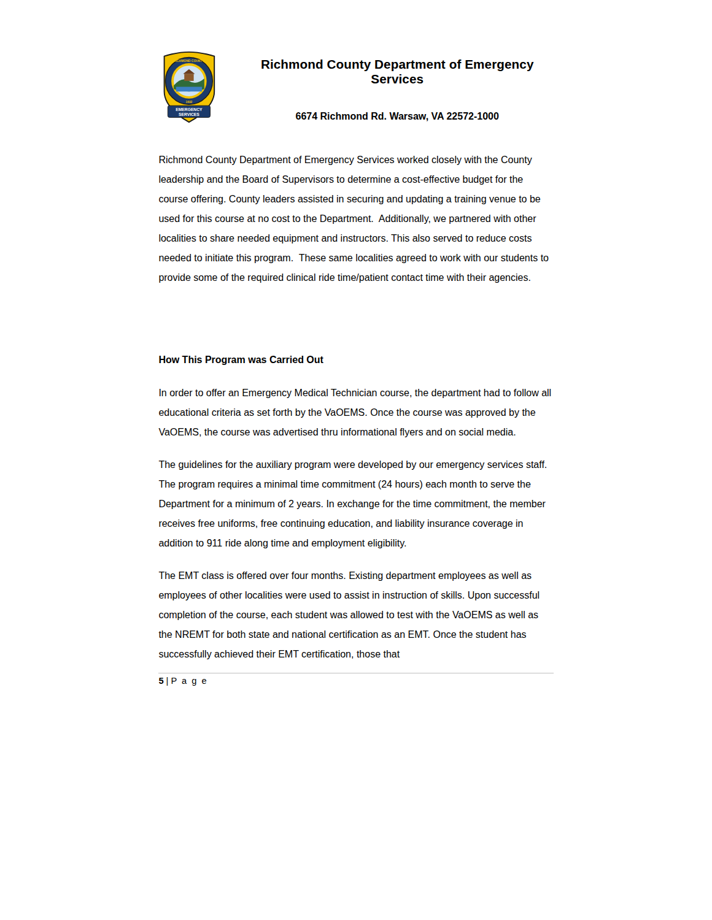RICHMOND COUNTY 1692 EMERGENCY SERVICES
Richmond County Department of Emergency Services
6674 Richmond Rd. Warsaw, VA 22572-1000
Richmond County Department of Emergency Services worked closely with the County leadership and the Board of Supervisors to determine a cost-effective budget for the course offering. County leaders assisted in securing and updating a training venue to be used for this course at no cost to the Department. Additionally, we partnered with other localities to share needed equipment and instructors. This also served to reduce costs needed to initiate this program. These same localities agreed to work with our students to provide some of the required clinical ride time/patient contact time with their agencies.
How This Program was Carried Out
In order to offer an Emergency Medical Technician course, the department had to follow all educational criteria as set forth by the VaOEMS. Once the course was approved by the VaOEMS, the course was advertised thru informational flyers and on social media.
The guidelines for the auxiliary program were developed by our emergency services staff. The program requires a minimal time commitment (24 hours) each month to serve the Department for a minimum of 2 years. In exchange for the time commitment, the member receives free uniforms, free continuing education, and liability insurance coverage in addition to 911 ride along time and employment eligibility.
The EMT class is offered over four months. Existing department employees as well as employees of other localities were used to assist in instruction of skills. Upon successful completion of the course, each student was allowed to test with the VaOEMS as well as the NREMT for both state and national certification as an EMT. Once the student has successfully achieved their EMT certification, those that
5 | P a g e